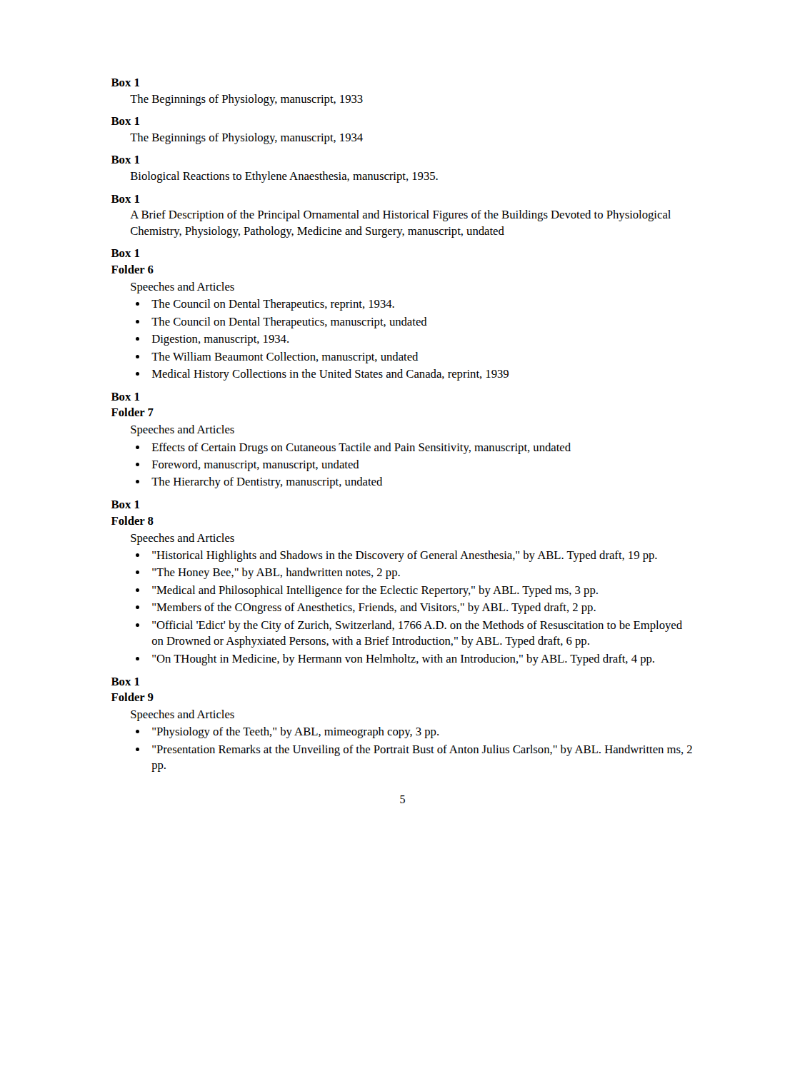Box 1
The Beginnings of Physiology, manuscript, 1933
Box 1
The Beginnings of Physiology, manuscript, 1934
Box 1
Biological Reactions to Ethylene Anaesthesia, manuscript, 1935.
Box 1
A Brief Description of the Principal Ornamental and Historical Figures of the Buildings Devoted to Physiological Chemistry, Physiology, Pathology, Medicine and Surgery, manuscript, undated
Box 1
Folder 6
Speeches and Articles
The Council on Dental Therapeutics, reprint, 1934.
The Council on Dental Therapeutics, manuscript, undated
Digestion, manuscript, 1934.
The William Beaumont Collection, manuscript, undated
Medical History Collections in the United States and Canada, reprint, 1939
Box 1
Folder 7
Speeches and Articles
Effects of Certain Drugs on Cutaneous Tactile and Pain Sensitivity, manuscript, undated
Foreword, manuscript, manuscript, undated
The Hierarchy of Dentistry, manuscript, undated
Box 1
Folder 8
Speeches and Articles
"Historical Highlights and Shadows in the Discovery of General Anesthesia," by ABL. Typed draft, 19 pp.
"The Honey Bee," by ABL, handwritten notes, 2 pp.
"Medical and Philosophical Intelligence for the Eclectic Repertory," by ABL. Typed ms, 3 pp.
"Members of the COngress of Anesthetics, Friends, and Visitors," by ABL. Typed draft, 2 pp.
"Official 'Edict' by the City of Zurich, Switzerland, 1766 A.D. on the Methods of Resuscitation to be Employed on Drowned or Asphyxiated Persons, with a Brief Introduction," by ABL. Typed draft, 6 pp.
"On THought in Medicine, by Hermann von Helmholtz, with an Introducion," by ABL. Typed draft, 4 pp.
Box 1
Folder 9
Speeches and Articles
"Physiology of the Teeth," by ABL, mimeograph copy, 3 pp.
"Presentation Remarks at the Unveiling of the Portrait Bust of Anton Julius Carlson," by ABL. Handwritten ms, 2 pp.
5